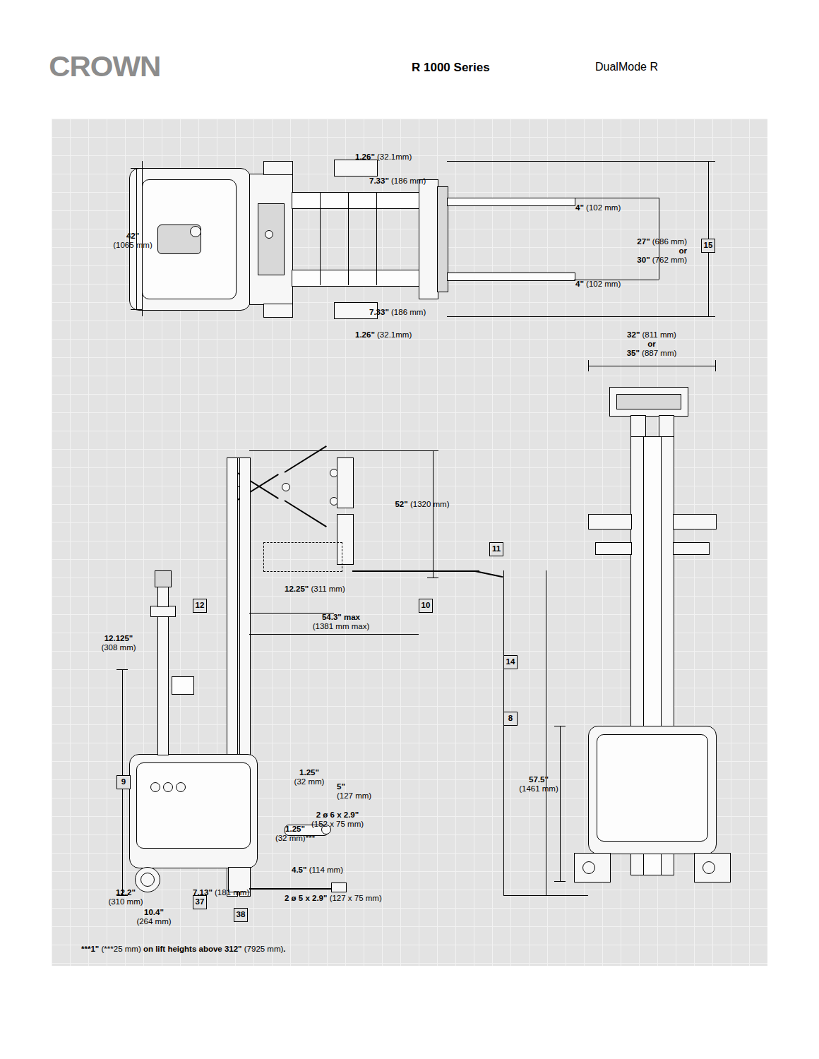CROWN
R 1000 Series
DualMode R
============================================================ TOP VIEW (plan view of truck with forks) ============================================================
1.26" (32.1mm)
7.33" (186 mm)
7.33" (186 mm)
1.26" (32.1mm)
4" (102 mm)
4" (102 mm)
27" (686 mm)
or
30" (762 mm)
42"
(1065 mm)
15
============================================================ SIDE VIEW (lower-left) ============================================================
52" (1320 mm)
11
10
12
14
8
9
37
38
12.25" (311 mm)
54.3" max
(1381 mm max)
12.125"
(308 mm)
1.25"
(32 mm)
5"
(127 mm)
2 ø 6 x 2.9"
(152 x 75 mm)
1.25"
(32 mm)***
4.5" (114 mm)
7.13" (181 mm)
2 ø 5 x 2.9" (127 x 75 mm)
12.2"
(310 mm)
10.4"
(264 mm)
============================================================ FRONT VIEW (right side) ============================================================
32" (811 mm)
or
35" (887 mm)
57.5"
(1461 mm)
***1" (***25 mm) on lift heights above 312" (7925 mm).